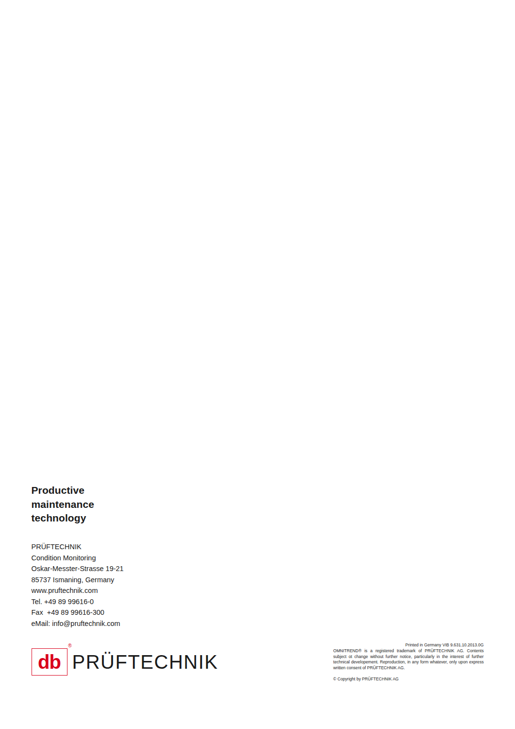Productive
maintenance
technology
PRÜFTECHNIK
Condition Monitoring
Oskar-Messter-Strasse 19-21
85737 Ismaning, Germany
www.pruftechnik.com
Tel. +49 89 99616-0
Fax +49 89 99616-300
eMail: info@pruftechnik.com
® db
PRÜFTECHNIK
Printed in Germany VIB 9.631.10.2013.0G OMNITREND® is a registered trademark of PRÜFTECHNIK AG. Contents subject ot change without further notice, particularly in the interest of further technical developement. Reproduction, in any form whatever, only upon express written consent of PRÜFTECHNIK AG.
© Copyright by PRÜFTECHNIK AG